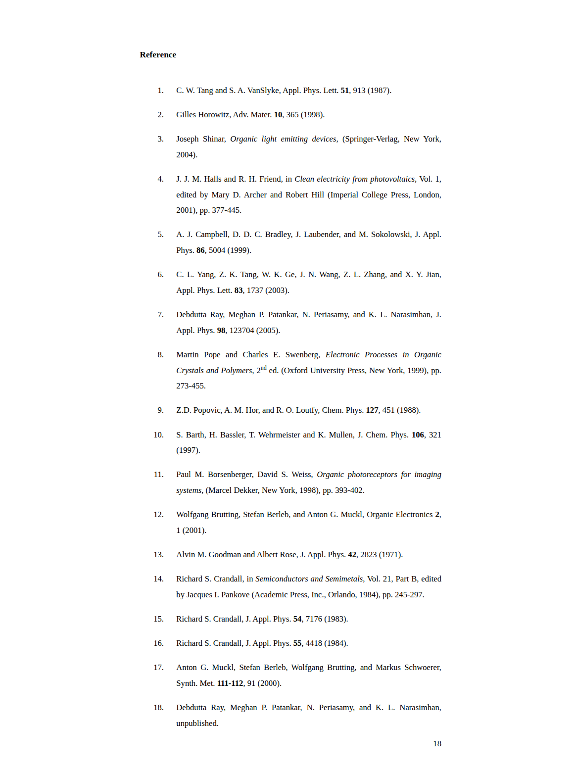Reference
C. W. Tang and S. A. VanSlyke, Appl. Phys. Lett. 51, 913 (1987).
Gilles Horowitz, Adv. Mater. 10, 365 (1998).
Joseph Shinar, Organic light emitting devices, (Springer-Verlag, New York, 2004).
J. J. M. Halls and R. H. Friend, in Clean electricity from photovoltaics, Vol. 1, edited by Mary D. Archer and Robert Hill (Imperial College Press, London, 2001), pp. 377-445.
A. J. Campbell, D. D. C. Bradley, J. Laubender, and M. Sokolowski, J. Appl. Phys. 86, 5004 (1999).
C. L. Yang, Z. K. Tang, W. K. Ge, J. N. Wang, Z. L. Zhang, and X. Y. Jian, Appl. Phys. Lett. 83, 1737 (2003).
Debdutta Ray, Meghan P. Patankar, N. Periasamy, and K. L. Narasimhan, J. Appl. Phys. 98, 123704 (2005).
Martin Pope and Charles E. Swenberg, Electronic Processes in Organic Crystals and Polymers, 2nd ed. (Oxford University Press, New York, 1999), pp. 273-455.
Z.D. Popovic, A. M. Hor, and R. O. Loutfy, Chem. Phys. 127, 451 (1988).
S. Barth, H. Bassler, T. Wehrmeister and K. Mullen, J. Chem. Phys. 106, 321 (1997).
Paul M. Borsenberger, David S. Weiss, Organic photoreceptors for imaging systems, (Marcel Dekker, New York, 1998), pp. 393-402.
Wolfgang Brutting, Stefan Berleb, and Anton G. Muckl, Organic Electronics 2, 1 (2001).
Alvin M. Goodman and Albert Rose, J. Appl. Phys. 42, 2823 (1971).
Richard S. Crandall, in Semiconductors and Semimetals, Vol. 21, Part B, edited by Jacques I. Pankove (Academic Press, Inc., Orlando, 1984), pp. 245-297.
Richard S. Crandall, J. Appl. Phys. 54, 7176 (1983).
Richard S. Crandall, J. Appl. Phys. 55, 4418 (1984).
Anton G. Muckl, Stefan Berleb, Wolfgang Brutting, and Markus Schwoerer, Synth. Met. 111-112, 91 (2000).
Debdutta Ray, Meghan P. Patankar, N. Periasamy, and K. L. Narasimhan, unpublished.
18